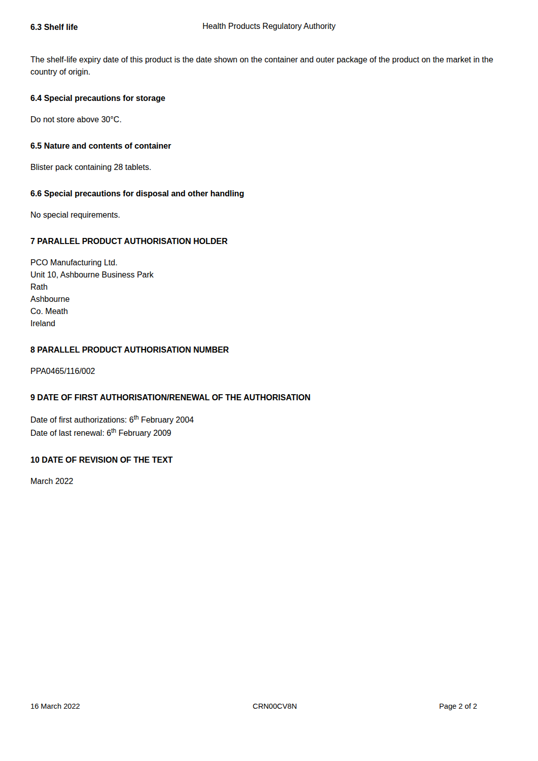Health Products Regulatory Authority
6.3 Shelf life
The shelf-life expiry date of this product is the date shown on the container and outer package of the product on the market in the country of origin.
6.4 Special precautions for storage
Do not store above 30°C.
6.5 Nature and contents of container
Blister pack containing 28 tablets.
6.6 Special precautions for disposal and other handling
No special requirements.
7 PARALLEL PRODUCT AUTHORISATION HOLDER
PCO Manufacturing Ltd.
Unit 10, Ashbourne Business Park
Rath
Ashbourne
Co. Meath
Ireland
8 PARALLEL PRODUCT AUTHORISATION NUMBER
PPA0465/116/002
9 DATE OF FIRST AUTHORISATION/RENEWAL OF THE AUTHORISATION
Date of first authorizations: 6th February 2004
Date of last renewal: 6th February 2009
10 DATE OF REVISION OF THE TEXT
March 2022
16 March 2022 CRN00CV8N Page 2 of 2